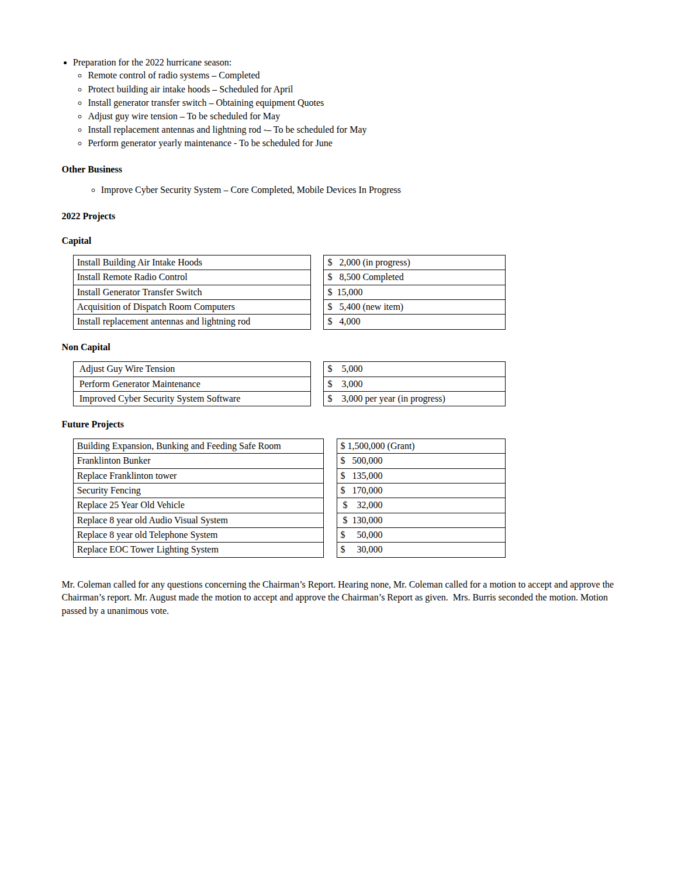Preparation for the 2022 hurricane season:
Remote control of radio systems – Completed
Protect building air intake hoods – Scheduled for April
Install generator transfer switch – Obtaining equipment Quotes
Adjust guy wire tension – To be scheduled for May
Install replacement antennas and lightning rod -– To be scheduled for May
Perform generator yearly maintenance - To be scheduled for June
Other Business
Improve Cyber Security System – Core Completed, Mobile Devices In Progress
2022 Projects
Capital
| Install Building Air Intake Hoods | | $ 2,000 (in progress) |
| Install Remote Radio Control | | $ 8,500 Completed |
| Install Generator Transfer Switch | | $ 15,000 |
| Acquisition of Dispatch Room Computers | | $ 5,400 (new item) |
| Install replacement antennas and lightning rod | | $ 4,000 |
Non Capital
| Adjust Guy Wire Tension | | $ 5,000 |
| Perform Generator Maintenance | | $ 3,000 |
| Improved Cyber Security System Software | | $ 3,000 per year (in progress) |
Future Projects
| Building Expansion, Bunking and Feeding Safe Room | | $ 1,500,000 (Grant) |
| Franklinton Bunker | | $ 500,000 |
| Replace Franklinton tower | | $ 135,000 |
| Security Fencing | | $ 170,000 |
| Replace 25 Year Old Vehicle | | $ 32,000 |
| Replace 8 year old Audio Visual System | | $ 130,000 |
| Replace 8 year old Telephone System | | $ 50,000 |
| Replace EOC Tower Lighting System | | $ 30,000 |
Mr. Coleman called for any questions concerning the Chairman’s Report. Hearing none, Mr. Coleman called for a motion to accept and approve the Chairman’s report. Mr. August made the motion to accept and approve the Chairman’s Report as given. Mrs. Burris seconded the motion. Motion passed by a unanimous vote.